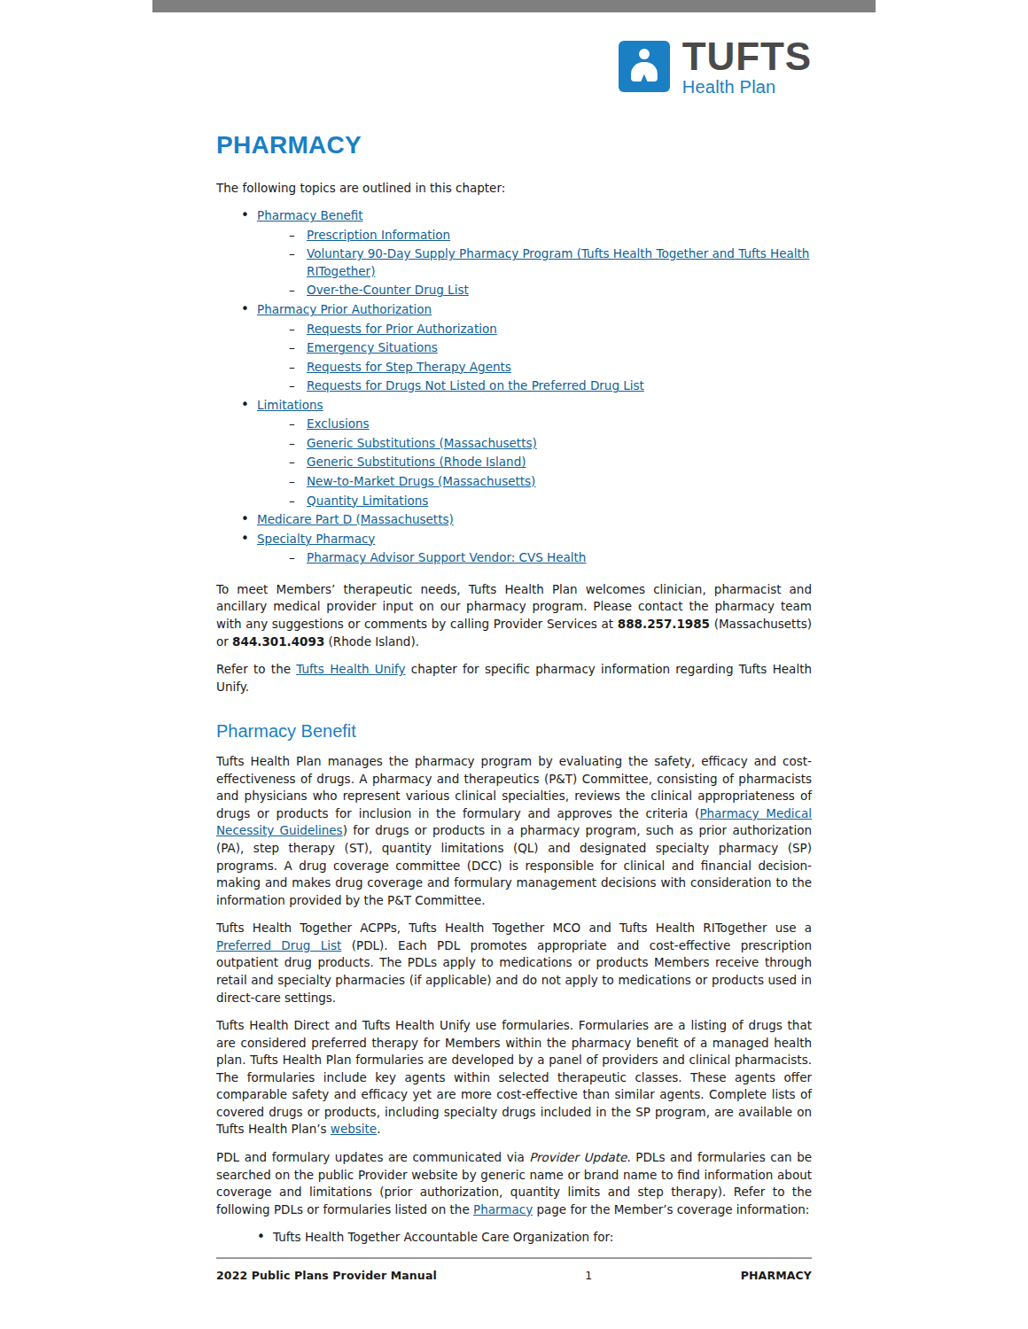TUFTS Health Plan
PHARMACY
The following topics are outlined in this chapter:
Pharmacy Benefit
Prescription Information
Voluntary 90-Day Supply Pharmacy Program (Tufts Health Together and Tufts Health RITogether)
Over-the-Counter Drug List
Pharmacy Prior Authorization
Requests for Prior Authorization
Emergency Situations
Requests for Step Therapy Agents
Requests for Drugs Not Listed on the Preferred Drug List
Limitations
Exclusions
Generic Substitutions (Massachusetts)
Generic Substitutions (Rhode Island)
New-to-Market Drugs (Massachusetts)
Quantity Limitations
Medicare Part D (Massachusetts)
Specialty Pharmacy
Pharmacy Advisor Support Vendor: CVS Health
To meet Members’ therapeutic needs, Tufts Health Plan welcomes clinician, pharmacist and ancillary medical provider input on our pharmacy program. Please contact the pharmacy team with any suggestions or comments by calling Provider Services at 888.257.1985 (Massachusetts) or 844.301.4093 (Rhode Island).
Refer to the Tufts Health Unify chapter for specific pharmacy information regarding Tufts Health Unify.
Pharmacy Benefit
Tufts Health Plan manages the pharmacy program by evaluating the safety, efficacy and cost-effectiveness of drugs. A pharmacy and therapeutics (P&T) Committee, consisting of pharmacists and physicians who represent various clinical specialties, reviews the clinical appropriateness of drugs or products for inclusion in the formulary and approves the criteria (Pharmacy Medical Necessity Guidelines) for drugs or products in a pharmacy program, such as prior authorization (PA), step therapy (ST), quantity limitations (QL) and designated specialty pharmacy (SP) programs. A drug coverage committee (DCC) is responsible for clinical and financial decision-making and makes drug coverage and formulary management decisions with consideration to the information provided by the P&T Committee.
Tufts Health Together ACPPs, Tufts Health Together MCO and Tufts Health RITogether use a Preferred Drug List (PDL). Each PDL promotes appropriate and cost-effective prescription outpatient drug products. The PDLs apply to medications or products Members receive through retail and specialty pharmacies (if applicable) and do not apply to medications or products used in direct-care settings.
Tufts Health Direct and Tufts Health Unify use formularies. Formularies are a listing of drugs that are considered preferred therapy for Members within the pharmacy benefit of a managed health plan. Tufts Health Plan formularies are developed by a panel of providers and clinical pharmacists. The formularies include key agents within selected therapeutic classes. These agents offer comparable safety and efficacy yet are more cost-effective than similar agents. Complete lists of covered drugs or products, including specialty drugs included in the SP program, are available on Tufts Health Plan’s website.
PDL and formulary updates are communicated via Provider Update. PDLs and formularies can be searched on the public Provider website by generic name or brand name to find information about coverage and limitations (prior authorization, quantity limits and step therapy). Refer to the following PDLs or formularies listed on the Pharmacy page for the Member’s coverage information:
Tufts Health Together Accountable Care Organization for:
2022 Public Plans Provider Manual 1 PHARMACY